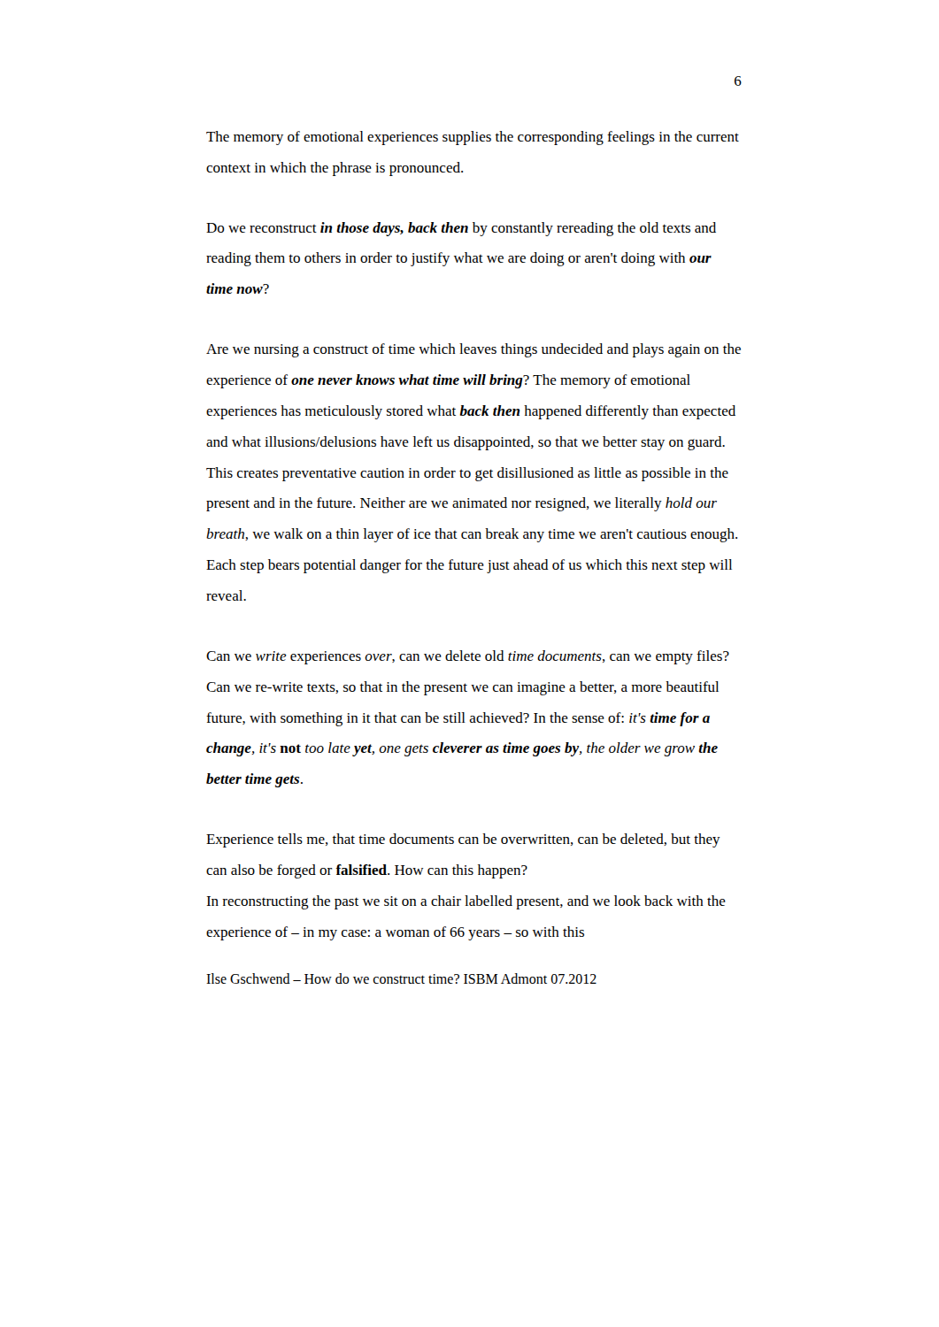6
The memory of emotional experiences supplies the corresponding feelings in the current context in which the phrase is pronounced.
Do we reconstruct in those days, back then by constantly rereading the old texts and reading them to others in order to justify what we are doing or aren't doing with our time now?
Are we nursing a construct of time which leaves things undecided and plays again on the experience of one never knows what time will bring? The memory of emotional experiences has meticulously stored what back then happened differently than expected and what illusions/delusions have left us disappointed, so that we better stay on guard. This creates preventative caution in order to get disillusioned as little as possible in the present and in the future. Neither are we animated nor resigned, we literally hold our breath, we walk on a thin layer of ice that can break any time we aren't cautious enough. Each step bears potential danger for the future just ahead of us which this next step will reveal.
Can we write experiences over, can we delete old time documents, can we empty files? Can we re-write texts, so that in the present we can imagine a better, a more beautiful future, with something in it that can be still achieved? In the sense of: it's time for a change, it's not too late yet, one gets cleverer as time goes by, the older we grow the better time gets.
Experience tells me, that time documents can be overwritten, can be deleted, but they can also be forged or falsified. How can this happen?
In reconstructing the past we sit on a chair labelled present, and we look back with the experience of – in my case: a woman of 66 years – so with this
Ilse Gschwend – How do we construct time? ISBM Admont 07.2012